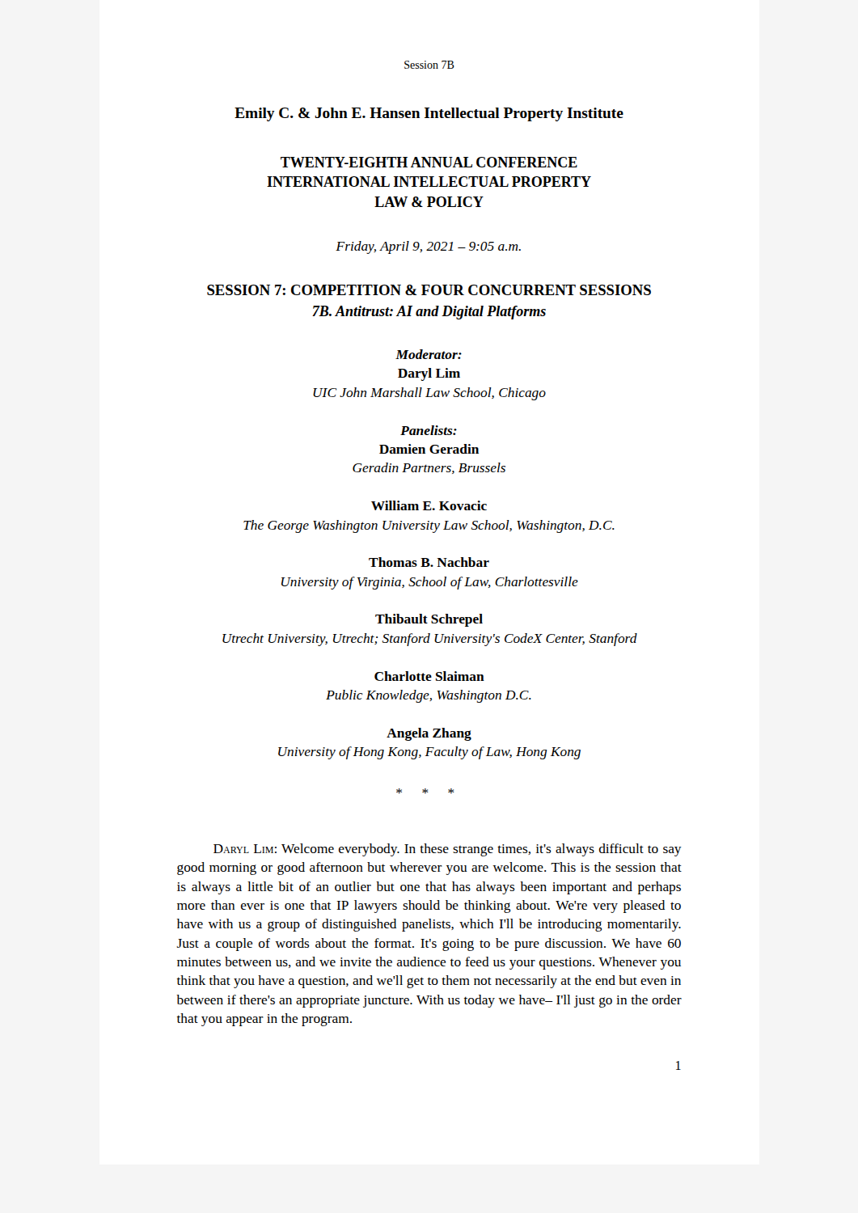Session 7B
Emily C. & John E. Hansen Intellectual Property Institute
Twenty-Eighth Annual Conference
International Intellectual Property
Law & Policy
Friday, April 9, 2021 – 9:05 a.m.
SESSION 7: COMPETITION & FOUR CONCURRENT SESSIONS 7B. Antitrust: AI and Digital Platforms
Moderator:
Daryl Lim
UIC John Marshall Law School, Chicago
Panelists:
Damien Geradin
Geradin Partners, Brussels
William E. Kovacic
The George Washington University Law School, Washington, D.C.
Thomas B. Nachbar
University of Virginia, School of Law, Charlottesville
Thibault Schrepel
Utrecht University, Utrecht; Stanford University's CodeX Center, Stanford
Charlotte Slaiman
Public Knowledge, Washington D.C.
Angela Zhang
University of Hong Kong, Faculty of Law, Hong Kong
* * *
Daryl Lim: Welcome everybody. In these strange times, it's always difficult to say good morning or good afternoon but wherever you are welcome. This is the session that is always a little bit of an outlier but one that has always been important and perhaps more than ever is one that IP lawyers should be thinking about. We're very pleased to have with us a group of distinguished panelists, which I'll be introducing momentarily. Just a couple of words about the format. It's going to be pure discussion. We have 60 minutes between us, and we invite the audience to feed us your questions. Whenever you think that you have a question, and we'll get to them not necessarily at the end but even in between if there's an appropriate juncture. With us today we have– I'll just go in the order that you appear in the program.
1